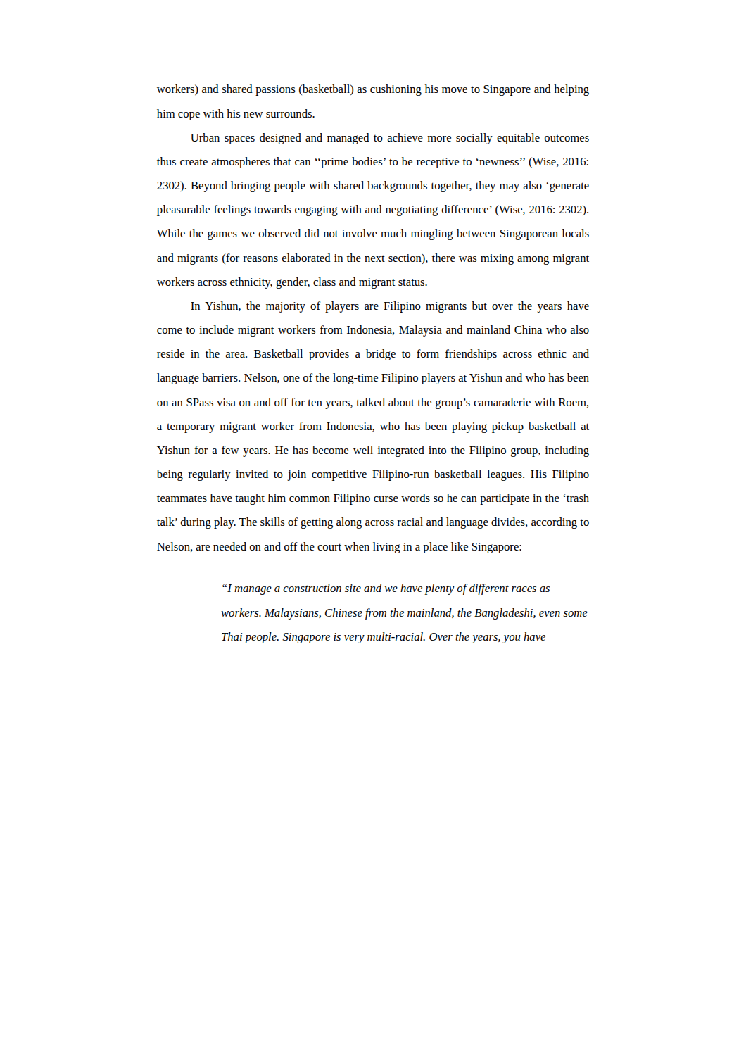workers) and shared passions (basketball) as cushioning his move to Singapore and helping him cope with his new surrounds.
Urban spaces designed and managed to achieve more socially equitable outcomes thus create atmospheres that can ‘‘prime bodies’ to be receptive to ‘newness’’ (Wise, 2016: 2302). Beyond bringing people with shared backgrounds together, they may also ‘generate pleasurable feelings towards engaging with and negotiating difference’ (Wise, 2016: 2302). While the games we observed did not involve much mingling between Singaporean locals and migrants (for reasons elaborated in the next section), there was mixing among migrant workers across ethnicity, gender, class and migrant status.
In Yishun, the majority of players are Filipino migrants but over the years have come to include migrant workers from Indonesia, Malaysia and mainland China who also reside in the area. Basketball provides a bridge to form friendships across ethnic and language barriers. Nelson, one of the long-time Filipino players at Yishun and who has been on an SPass visa on and off for ten years, talked about the group’s camaraderie with Roem, a temporary migrant worker from Indonesia, who has been playing pickup basketball at Yishun for a few years. He has become well integrated into the Filipino group, including being regularly invited to join competitive Filipino-run basketball leagues. His Filipino teammates have taught him common Filipino curse words so he can participate in the ‘trash talk’ during play. The skills of getting along across racial and language divides, according to Nelson, are needed on and off the court when living in a place like Singapore:
“I manage a construction site and we have plenty of different races as workers. Malaysians, Chinese from the mainland, the Bangladeshi, even some Thai people. Singapore is very multi-racial. Over the years, you have